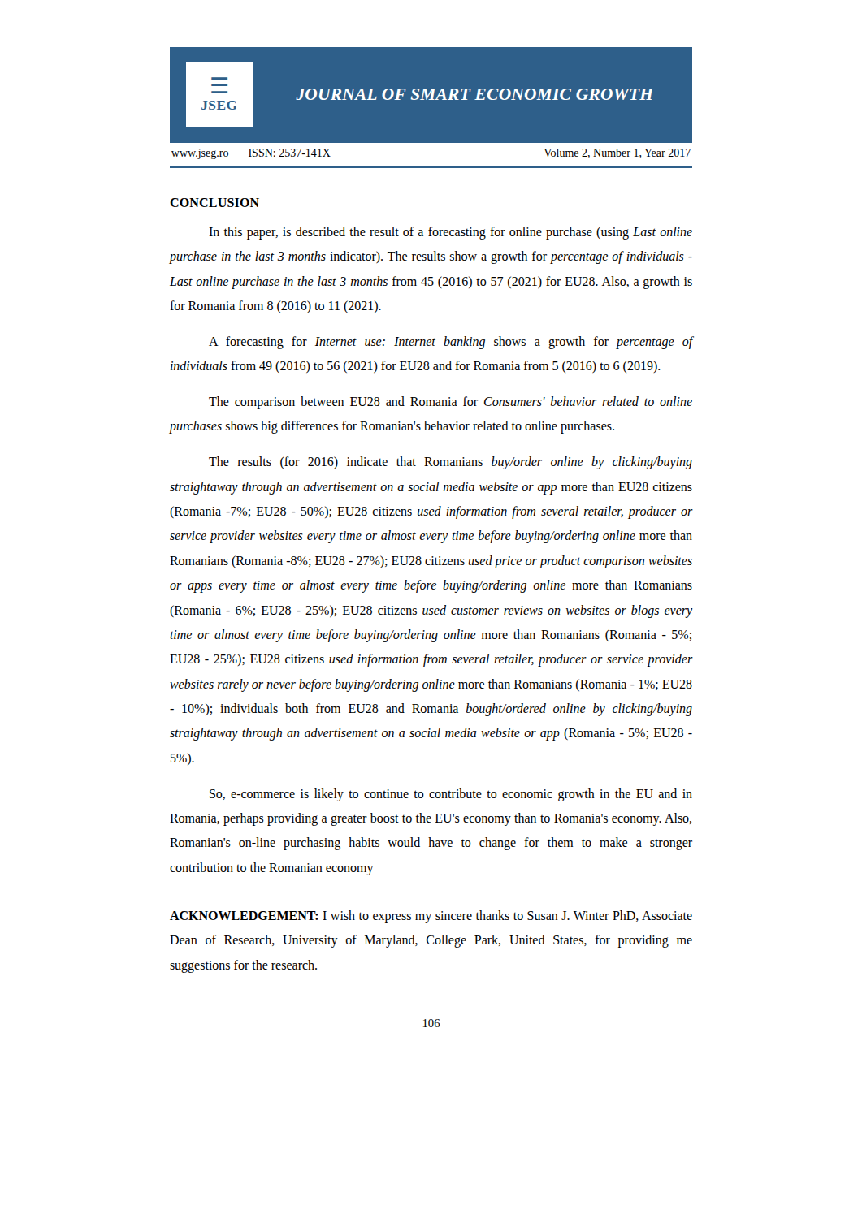☰
JSEG
JOURNAL OF SMART ECONOMIC GROWTH
www.jseg.ro ISSN: 2537-141X
Volume 2, Number 1, Year 2017
Conclusion
In this paper, is described the result of a forecasting for online purchase (using Last online purchase in the last 3 months indicator). The results show a growth for percentage of individuals - Last online purchase in the last 3 months from 45 (2016) to 57 (2021) for EU28. Also, a growth is for Romania from 8 (2016) to 11 (2021).
A forecasting for Internet use: Internet banking shows a growth for percentage of individuals from 49 (2016) to 56 (2021) for EU28 and for Romania from 5 (2016) to 6 (2019).
The comparison between EU28 and Romania for Consumers' behavior related to online purchases shows big differences for Romanian's behavior related to online purchases.
The results (for 2016) indicate that Romanians buy/order online by clicking/buying straightaway through an advertisement on a social media website or app more than EU28 citizens (Romania -7%; EU28 - 50%); EU28 citizens used information from several retailer, producer or service provider websites every time or almost every time before buying/ordering online more than Romanians (Romania -8%; EU28 - 27%); EU28 citizens used price or product comparison websites or apps every time or almost every time before buying/ordering online more than Romanians (Romania - 6%; EU28 - 25%); EU28 citizens used customer reviews on websites or blogs every time or almost every time before buying/ordering online more than Romanians (Romania - 5%; EU28 - 25%); EU28 citizens used information from several retailer, producer or service provider websites rarely or never before buying/ordering online more than Romanians (Romania - 1%; EU28 - 10%); individuals both from EU28 and Romania bought/ordered online by clicking/buying straightaway through an advertisement on a social media website or app (Romania - 5%; EU28 - 5%).
So, e-commerce is likely to continue to contribute to economic growth in the EU and in Romania, perhaps providing a greater boost to the EU's economy than to Romania's economy. Also, Romanian's on-line purchasing habits would have to change for them to make a stronger contribution to the Romanian economy
ACKNOWLEDGEMENT: I wish to express my sincere thanks to Susan J. Winter PhD, Associate Dean of Research, University of Maryland, College Park, United States, for providing me suggestions for the research.
106